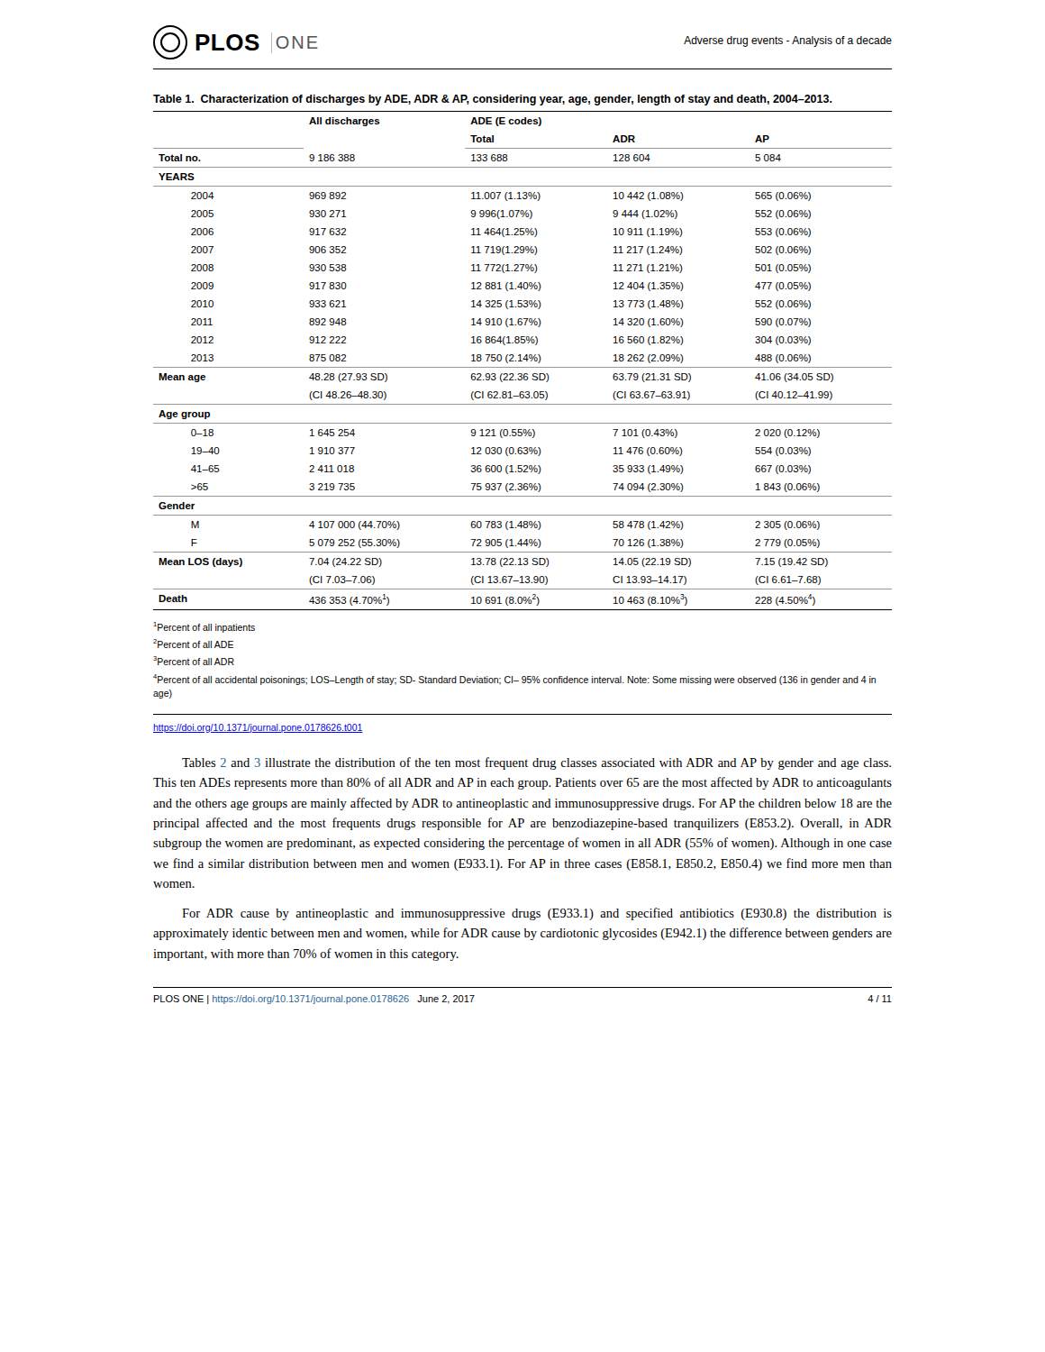PLOS
ONE
Adverse drug events - Analysis of a decade
Table 1. Characterization of discharges by ADE, ADR & AP, considering year, age, gender, length of stay and death, 2004–2013.
| | All discharges | ADE (E codes) |
| --- | --- | --- |
| | Total | ADR | AP |
| Total no. | 9 186 388 | 133 688 | 128 604 | 5 084 |
| YEARS | | | | |
| | 2004 | 969 892 | 11.007 (1.13%) | 10 442 (1.08%) | 565 (0.06%) |
| | 2005 | 930 271 | 9 996(1.07%) | 9 444 (1.02%) | 552 (0.06%) |
| | 2006 | 917 632 | 11 464(1.25%) | 10 911 (1.19%) | 553 (0.06%) |
| | 2007 | 906 352 | 11 719(1.29%) | 11 217 (1.24%) | 502 (0.06%) |
| | 2008 | 930 538 | 11 772(1.27%) | 11 271 (1.21%) | 501 (0.05%) |
| | 2009 | 917 830 | 12 881 (1.40%) | 12 404 (1.35%) | 477 (0.05%) |
| | 2010 | 933 621 | 14 325 (1.53%) | 13 773 (1.48%) | 552 (0.06%) |
| | 2011 | 892 948 | 14 910 (1.67%) | 14 320 (1.60%) | 590 (0.07%) |
| | 2012 | 912 222 | 16 864(1.85%) | 16 560 (1.82%) | 304 (0.03%) |
| | 2013 | 875 082 | 18 750 (2.14%) | 18 262 (2.09%) | 488 (0.06%) |
| Mean age | 48.28 (27.93 SD) | 62.93 (22.36 SD) | 63.79 (21.31 SD) | 41.06 (34.05 SD) |
| | (CI 48.26–48.30) | (CI 62.81–63.05) | (CI 63.67–63.91) | (CI 40.12–41.99) |
| Age group | | | | |
| | 0–18 | 1 645 254 | 9 121 (0.55%) | 7 101 (0.43%) | 2 020 (0.12%) |
| | 19–40 | 1 910 377 | 12 030 (0.63%) | 11 476 (0.60%) | 554 (0.03%) |
| | 41–65 | 2 411 018 | 36 600 (1.52%) | 35 933 (1.49%) | 667 (0.03%) |
| | >65 | 3 219 735 | 75 937 (2.36%) | 74 094 (2.30%) | 1 843 (0.06%) |
| Gender | | | | |
| | M | 4 107 000 (44.70%) | 60 783 (1.48%) | 58 478 (1.42%) | 2 305 (0.06%) |
| | F | 5 079 252 (55.30%) | 72 905 (1.44%) | 70 126 (1.38%) | 2 779 (0.05%) |
| Mean LOS (days) | 7.04 (24.22 SD) | 13.78 (22.13 SD) | 14.05 (22.19 SD) | 7.15 (19.42 SD) |
| | (CI 7.03–7.06) | (CI 13.67–13.90) | CI 13.93–14.17) | (CI 6.61–7.68) |
| Death | 436 353 (4.70% 1 ) | 10 691 (8.0% 2 ) | 10 463 (8.10% 3 ) | 228 (4.50% 4 ) |
1Percent of all inpatients
2Percent of all ADE
3Percent of all ADR
4Percent of all accidental poisonings; LOS–Length of stay; SD- Standard Deviation; CI– 95% confidence interval. Note: Some missing were observed (136 in gender and 4 in age)
https://doi.org/10.1371/journal.pone.0178626.t001
Tables 2 and 3 illustrate the distribution of the ten most frequent drug classes associated with ADR and AP by gender and age class. This ten ADEs represents more than 80% of all ADR and AP in each group. Patients over 65 are the most affected by ADR to anticoagulants and the others age groups are mainly affected by ADR to antineoplastic and immunosuppressive drugs. For AP the children below 18 are the principal affected and the most frequents drugs responsible for AP are benzodiazepine-based tranquilizers (E853.2). Overall, in ADR subgroup the women are predominant, as expected considering the percentage of women in all ADR (55% of women). Although in one case we find a similar distribution between men and women (E933.1). For AP in three cases (E858.1, E850.2, E850.4) we find more men than women.
For ADR cause by antineoplastic and immunosuppressive drugs (E933.1) and specified antibiotics (E930.8) the distribution is approximately identic between men and women, while for ADR cause by cardiotonic glycosides (E942.1) the difference between genders are important, with more than 70% of women in this category.
PLOS ONE | https://doi.org/10.1371/journal.pone.0178626 June 2, 2017
4 / 11